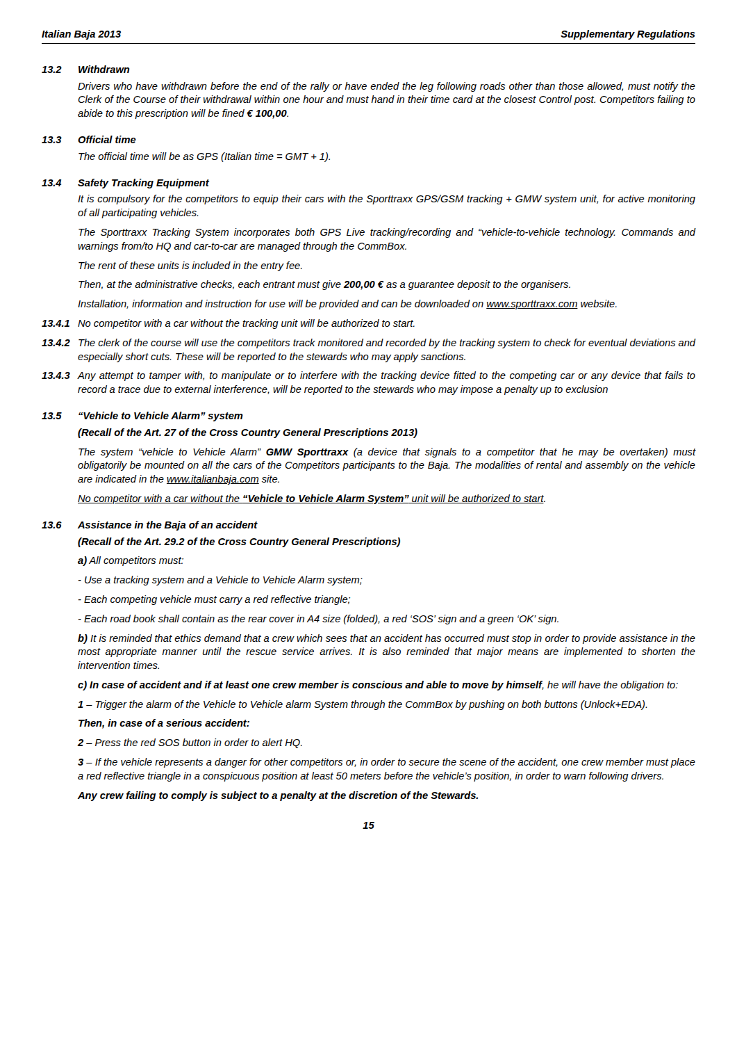Italian Baja 2013 Supplementary Regulations
13.2 Withdrawn
Drivers who have withdrawn before the end of the rally or have ended the leg following roads other than those allowed, must notify the Clerk of the Course of their withdrawal within one hour and must hand in their time card at the closest Control post. Competitors failing to abide to this prescription will be fined € 100,00.
13.3 Official time
The official time will be as GPS (Italian time = GMT + 1).
13.4 Safety Tracking Equipment
It is compulsory for the competitors to equip their cars with the Sporttraxx GPS/GSM tracking + GMW system unit, for active monitoring of all participating vehicles.
The Sporttraxx Tracking System incorporates both GPS Live tracking/recording and “vehicle-to-vehicle technology. Commands and warnings from/to HQ and car-to-car are managed through the CommBox.
The rent of these units is included in the entry fee.
Then, at the administrative checks, each entrant must give 200,00 € as a guarantee deposit to the organisers.
Installation, information and instruction for use will be provided and can be downloaded on www.sporttraxx.com website.
13.4.1 No competitor with a car without the tracking unit will be authorized to start.
13.4.2 The clerk of the course will use the competitors track monitored and recorded by the tracking system to check for eventual deviations and especially short cuts. These will be reported to the stewards who may apply sanctions.
13.4.3 Any attempt to tamper with, to manipulate or to interfere with the tracking device fitted to the competing car or any device that fails to record a trace due to external interference, will be reported to the stewards who may impose a penalty up to exclusion
13.5“Vehicle to Vehicle Alarm” system
(Recall of the Art. 27 of the Cross Country General Prescriptions 2013)
The system “vehicle to Vehicle Alarm” GMW Sporttraxx (a device that signals to a competitor that he may be overtaken) must obligatorily be mounted on all the cars of the Competitors participants to the Baja. The modalities of rental and assembly on the vehicle are indicated in the www.italianbaja.com site.
No competitor with a car without the “Vehicle to Vehicle Alarm System” unit will be authorized to start.
13.6 Assistance in the Baja of an accident
(Recall of the Art. 29.2 of the Cross Country General Prescriptions)
a) All competitors must:
- Use a tracking system and a Vehicle to Vehicle Alarm system;
- Each competing vehicle must carry a red reflective triangle;
- Each road book shall contain as the rear cover in A4 size (folded), a red ‘SOS’ sign and a green ‘OK’ sign.
b) It is reminded that ethics demand that a crew which sees that an accident has occurred must stop in order to provide assistance in the most appropriate manner until the rescue service arrives. It is also reminded that major means are implemented to shorten the intervention times.
c) In case of accident and if at least one crew member is conscious and able to move by himself, he will have the obligation to:
1 – Trigger the alarm of the Vehicle to Vehicle alarm System through the CommBox by pushing on both buttons (Unlock+EDA).
Then, in case of a serious accident:
2 – Press the red SOS button in order to alert HQ.
3 – If the vehicle represents a danger for other competitors or, in order to secure the scene of the accident, one crew member must place a red reflective triangle in a conspicuous position at least 50 meters before the vehicle’s position, in order to warn following drivers.
Any crew failing to comply is subject to a penalty at the discretion of the Stewards.
15